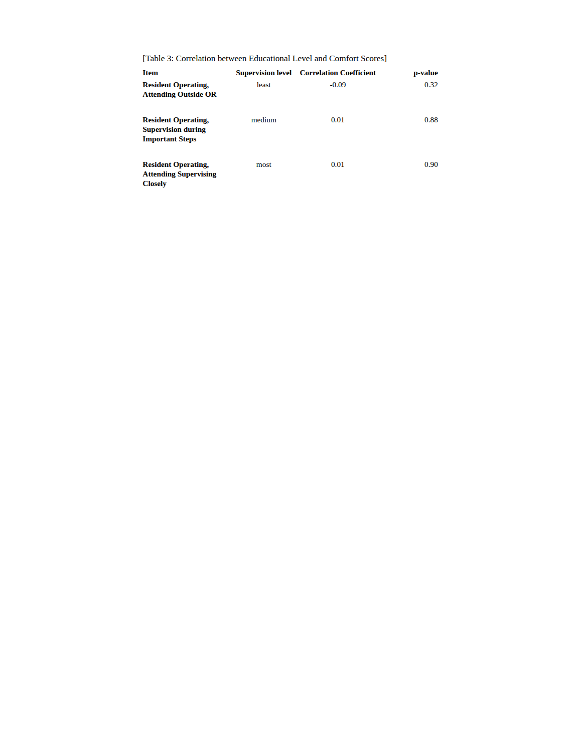[Table 3: Correlation between Educational Level and Comfort Scores]
| Item | Supervision level | Correlation Coefficient | p-value |
| --- | --- | --- | --- |
| Resident Operating, Attending Outside OR | least | -0.09 | 0.32 |
| Resident Operating, Supervision during Important Steps | medium | 0.01 | 0.88 |
| Resident Operating, Attending Supervising Closely | most | 0.01 | 0.90 |